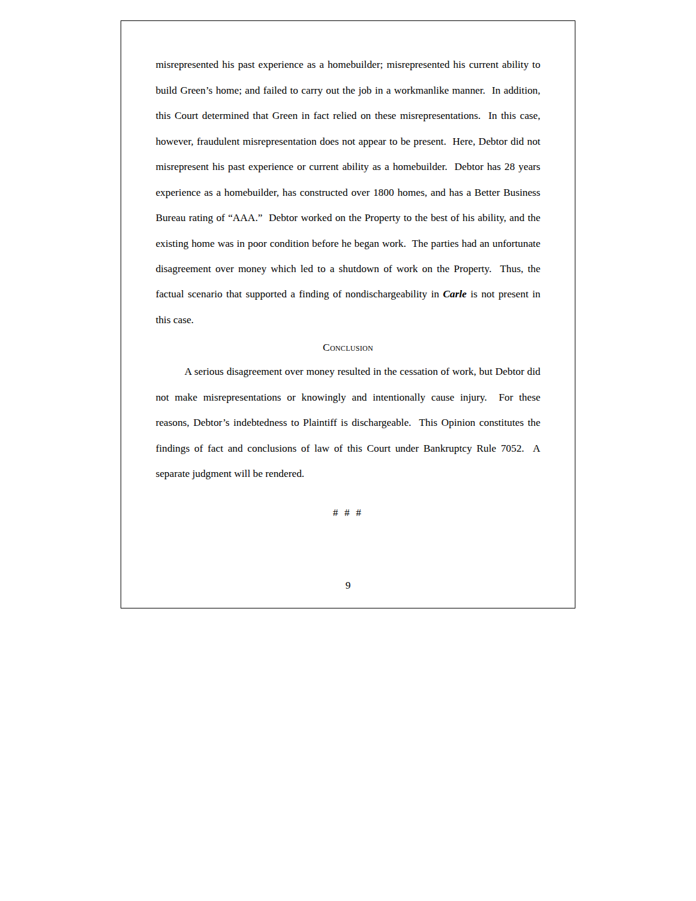misrepresented his past experience as a homebuilder; misrepresented his current ability to build Green’s home; and failed to carry out the job in a workmanlike manner. In addition, this Court determined that Green in fact relied on these misrepresentations. In this case, however, fraudulent misrepresentation does not appear to be present. Here, Debtor did not misrepresent his past experience or current ability as a homebuilder. Debtor has 28 years experience as a homebuilder, has constructed over 1800 homes, and has a Better Business Bureau rating of “AAA.” Debtor worked on the Property to the best of his ability, and the existing home was in poor condition before he began work. The parties had an unfortunate disagreement over money which led to a shutdown of work on the Property. Thus, the factual scenario that supported a finding of nondischargeability in Carle is not present in this case.
Conclusion
A serious disagreement over money resulted in the cessation of work, but Debtor did not make misrepresentations or knowingly and intentionally cause injury. For these reasons, Debtor’s indebtedness to Plaintiff is dischargeable. This Opinion constitutes the findings of fact and conclusions of law of this Court under Bankruptcy Rule 7052. A separate judgment will be rendered.
# # #
9